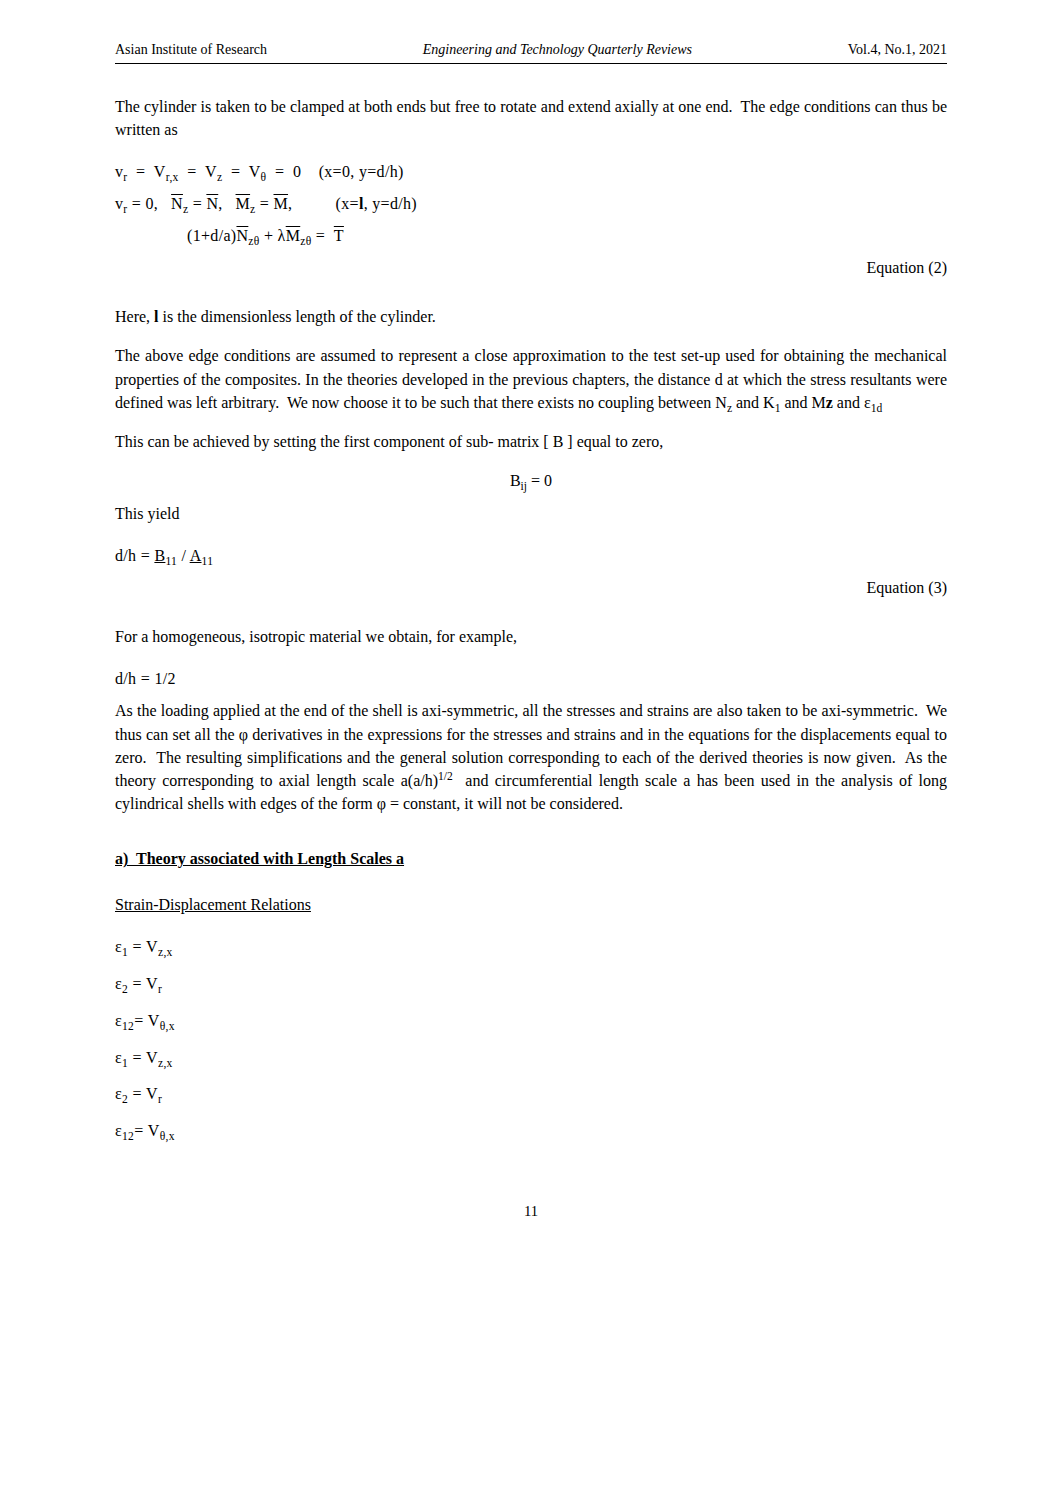Asian Institute of Research Engineering and Technology Quarterly Reviews Vol.4, No.1, 2021
The cylinder is taken to be clamped at both ends but free to rotate and extend axially at one end. The edge conditions can thus be written as
vr = Vr,x = Vz = Vθ = 0 (x=0, y=d/h)
vr = 0, Nz = N, Mz = M, (x=l, y=d/h)
(1+d/a)Nzθ + λMzθ = T
Equation (2)
Here, l is the dimensionless length of the cylinder.
The above edge conditions are assumed to represent a close approximation to the test set-up used for obtaining the mechanical properties of the composites. In the theories developed in the previous chapters, the distance d at which the stress resultants were defined was left arbitrary. We now choose it to be such that there exists no coupling between Nz and K1 and Mz and ε1d
This can be achieved by setting the first component of sub- matrix [ B ] equal to zero,
Bij = 0
This yield
d/h = B11 / A11
Equation (3)
For a homogeneous, isotropic material we obtain, for example,
d/h = 1/2
As the loading applied at the end of the shell is axi-symmetric, all the stresses and strains are also taken to be axi-symmetric. We thus can set all the φ derivatives in the expressions for the stresses and strains and in the equations for the displacements equal to zero. The resulting simplifications and the general solution corresponding to each of the derived theories is now given. As the theory corresponding to axial length scale a(a/h)1/2 and circumferential length scale a has been used in the analysis of long cylindrical shells with edges of the form φ = constant, it will not be considered.
a) Theory associated with Length Scales a
Strain-Displacement Relations
ε1 = Vz,x
ε2 = Vr
ε12= Vθ,x
ε1 = Vz,x
ε2 = Vr
ε12= Vθ,x
11